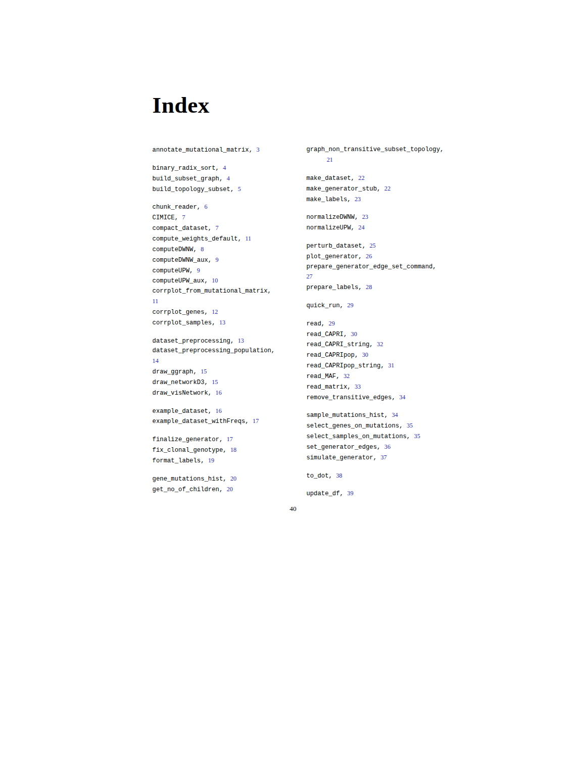Index
annotate_mutational_matrix, 3
binary_radix_sort, 4
build_subset_graph, 4
build_topology_subset, 5
chunk_reader, 6
CIMICE, 7
compact_dataset, 7
compute_weights_default, 11
computeDWNW, 8
computeDWNW_aux, 9
computeUPW, 9
computeUPW_aux, 10
corrplot_from_mutational_matrix, 11
corrplot_genes, 12
corrplot_samples, 13
dataset_preprocessing, 13
dataset_preprocessing_population, 14
draw_ggraph, 15
draw_networkD3, 15
draw_visNetwork, 16
example_dataset, 16
example_dataset_withFreqs, 17
finalize_generator, 17
fix_clonal_genotype, 18
format_labels, 19
gene_mutations_hist, 20
get_no_of_children, 20
graph_non_transitive_subset_topology,21
make_dataset, 22
make_generator_stub, 22
make_labels, 23
normalizeDWNW, 23
normalizeUPW, 24
perturb_dataset, 25
plot_generator, 26
prepare_generator_edge_set_command, 27
prepare_labels, 28
quick_run, 29
read, 29
read_CAPRI, 30
read_CAPRI_string, 32
read_CAPRIpop, 30
read_CAPRIpop_string, 31
read_MAF, 32
read_matrix, 33
remove_transitive_edges, 34
sample_mutations_hist, 34
select_genes_on_mutations, 35
select_samples_on_mutations, 35
set_generator_edges, 36
simulate_generator, 37
to_dot, 38
update_df, 39
40